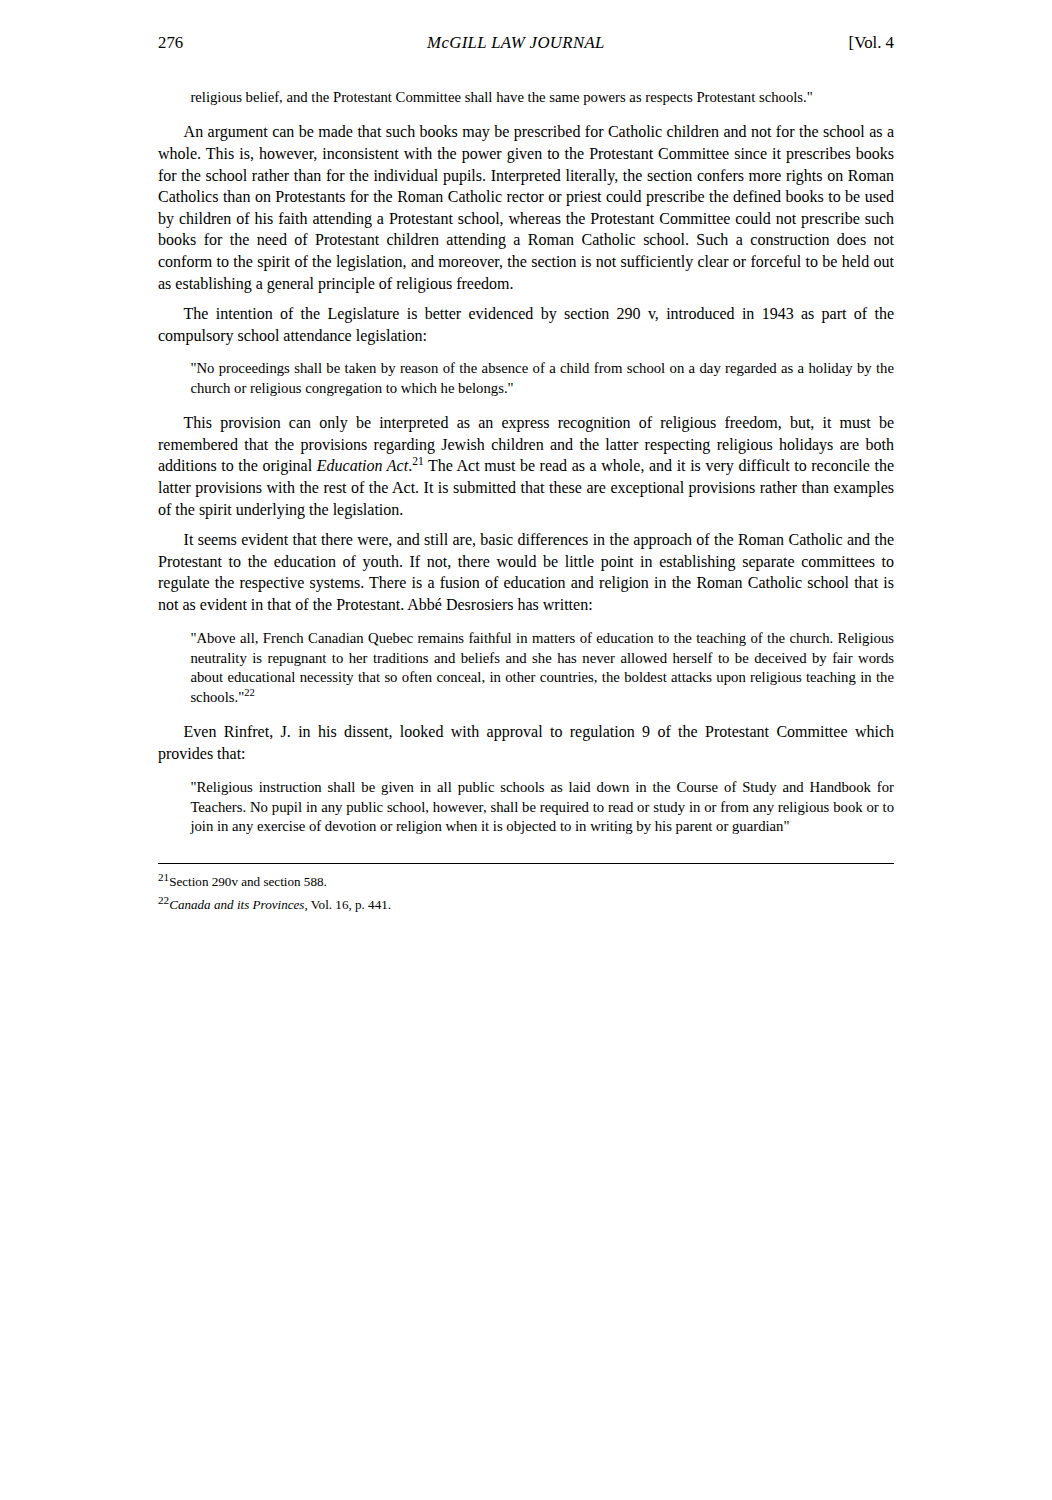276 McGILL LAW JOURNAL [Vol. 4
religious belief, and the Protestant Committee shall have the same powers as respects Protestant schools."
An argument can be made that such books may be prescribed for Catholic children and not for the school as a whole. This is, however, inconsistent with the power given to the Protestant Committee since it prescribes books for the school rather than for the individual pupils. Interpreted literally, the section confers more rights on Roman Catholics than on Protestants for the Roman Catholic rector or priest could prescribe the defined books to be used by children of his faith attending a Protestant school, whereas the Protestant Committee could not prescribe such books for the need of Protestant children attending a Roman Catholic school. Such a construction does not conform to the spirit of the legislation, and moreover, the section is not sufficiently clear or forceful to be held out as establishing a general principle of religious freedom.
The intention of the Legislature is better evidenced by section 290 v, introduced in 1943 as part of the compulsory school attendance legislation:
"No proceedings shall be taken by reason of the absence of a child from school on a day regarded as a holiday by the church or religious congregation to which he belongs."
This provision can only be interpreted as an express recognition of religious freedom, but, it must be remembered that the provisions regarding Jewish children and the latter respecting religious holidays are both additions to the original Education Act.21 The Act must be read as a whole, and it is very difficult to reconcile the latter provisions with the rest of the Act. It is submitted that these are exceptional provisions rather than examples of the spirit underlying the legislation.
It seems evident that there were, and still are, basic differences in the approach of the Roman Catholic and the Protestant to the education of youth. If not, there would be little point in establishing separate committees to regulate the respective systems. There is a fusion of education and religion in the Roman Catholic school that is not as evident in that of the Protestant. Abbé Desrosiers has written:
"Above all, French Canadian Quebec remains faithful in matters of education to the teaching of the church. Religious neutrality is repugnant to her traditions and beliefs and she has never allowed herself to be deceived by fair words about educational necessity that so often conceal, in other countries, the boldest attacks upon religious teaching in the schools."22
Even Rinfret, J. in his dissent, looked with approval to regulation 9 of the Protestant Committee which provides that:
"Religious instruction shall be given in all public schools as laid down in the Course of Study and Handbook for Teachers. No pupil in any public school, however, shall be required to read or study in or from any religious book or to join in any exercise of devotion or religion when it is objected to in writing by his parent or guardian"
21 Section 290v and section 588.
22 Canada and its Provinces, Vol. 16, p. 441.